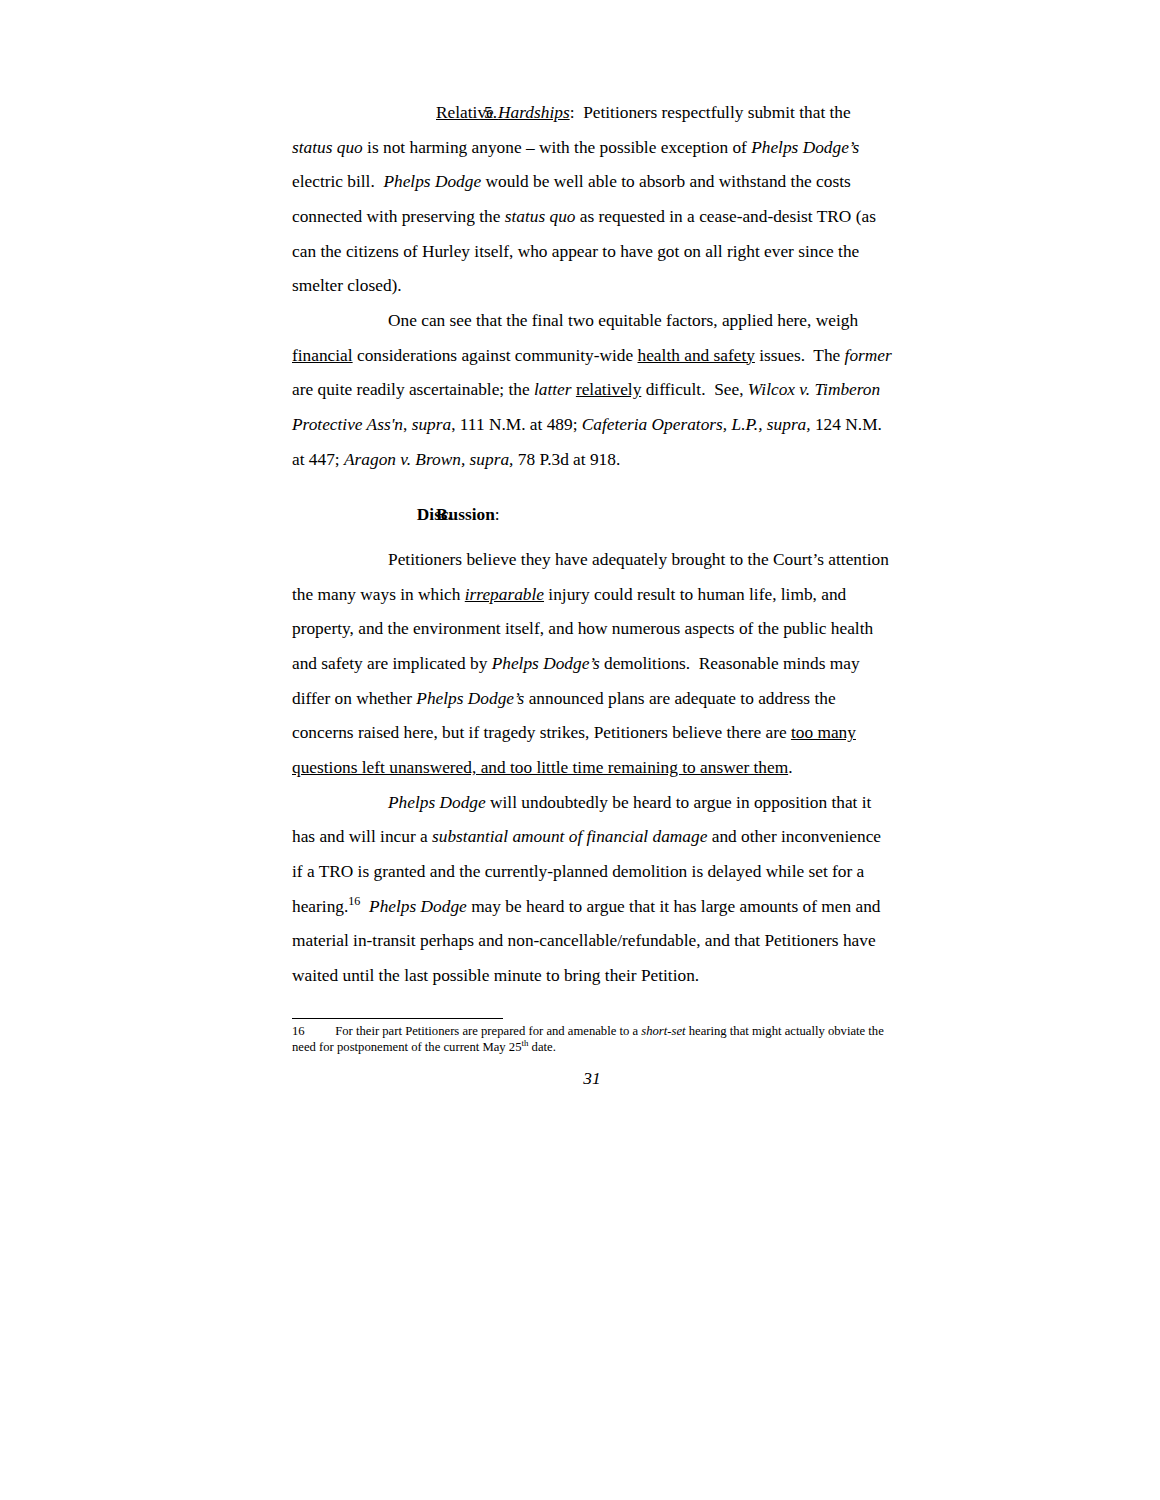5. Relative Hardships: Petitioners respectfully submit that the status quo is not harming anyone – with the possible exception of Phelps Dodge’s electric bill. Phelps Dodge would be well able to absorb and withstand the costs connected with preserving the status quo as requested in a cease-and-desist TRO (as can the citizens of Hurley itself, who appear to have got on all right ever since the smelter closed).
One can see that the final two equitable factors, applied here, weigh financial considerations against community-wide health and safety issues. The former are quite readily ascertainable; the latter relatively difficult. See, Wilcox v. Timberon Protective Ass'n, supra, 111 N.M. at 489; Cafeteria Operators, L.P., supra, 124 N.M. at 447; Aragon v. Brown, supra, 78 P.3d at 918.
B. Discussion:
Petitioners believe they have adequately brought to the Court’s attention the many ways in which irreparable injury could result to human life, limb, and property, and the environment itself, and how numerous aspects of the public health and safety are implicated by Phelps Dodge’s demolitions. Reasonable minds may differ on whether Phelps Dodge’s announced plans are adequate to address the concerns raised here, but if tragedy strikes, Petitioners believe there are too many questions left unanswered, and too little time remaining to answer them.
Phelps Dodge will undoubtedly be heard to argue in opposition that it has and will incur a substantial amount of financial damage and other inconvenience if a TRO is granted and the currently-planned demolition is delayed while set for a hearing.16 Phelps Dodge may be heard to argue that it has large amounts of men and material in-transit perhaps and non-cancellable/refundable, and that Petitioners have waited until the last possible minute to bring their Petition.
16 For their part Petitioners are prepared for and amenable to a short-set hearing that might actually obviate the need for postponement of the current May 25th date.
31